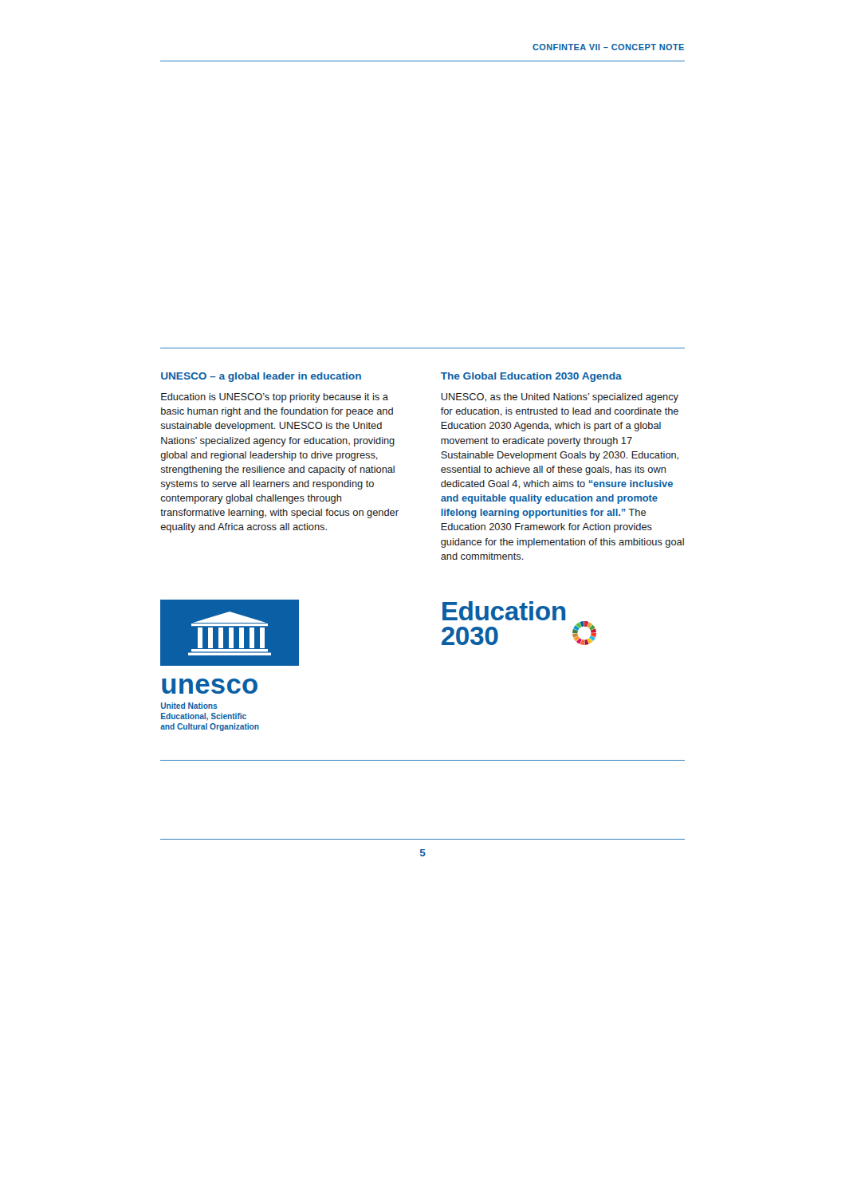CONFINTEA VII – Concept Note
UNESCO – a global leader in education
Education is UNESCO’s top priority because it is a basic human right and the foundation for peace and sustainable development. UNESCO is the United Nations’ specialized agency for education, providing global and regional leadership to drive progress, strengthening the resilience and capacity of national systems to serve all learners and responding to contemporary global challenges through transformative learning, with special focus on gender equality and Africa across all actions.
The Global Education 2030 Agenda
UNESCO, as the United Nations’ specialized agency for education, is entrusted to lead and coordinate the Education 2030 Agenda, which is part of a global movement to eradicate poverty through 17 Sustainable Development Goals by 2030. Education, essential to achieve all of these goals, has its own dedicated Goal 4, which aims to “ensure inclusive and equitable quality education and promote lifelong learning opportunities for all.” The Education 2030 Framework for Action provides guidance for the implementation of this ambitious goal and commitments.
unesco
United Nations
Educational, Scientific
and Cultural Organization
Education 2030
5